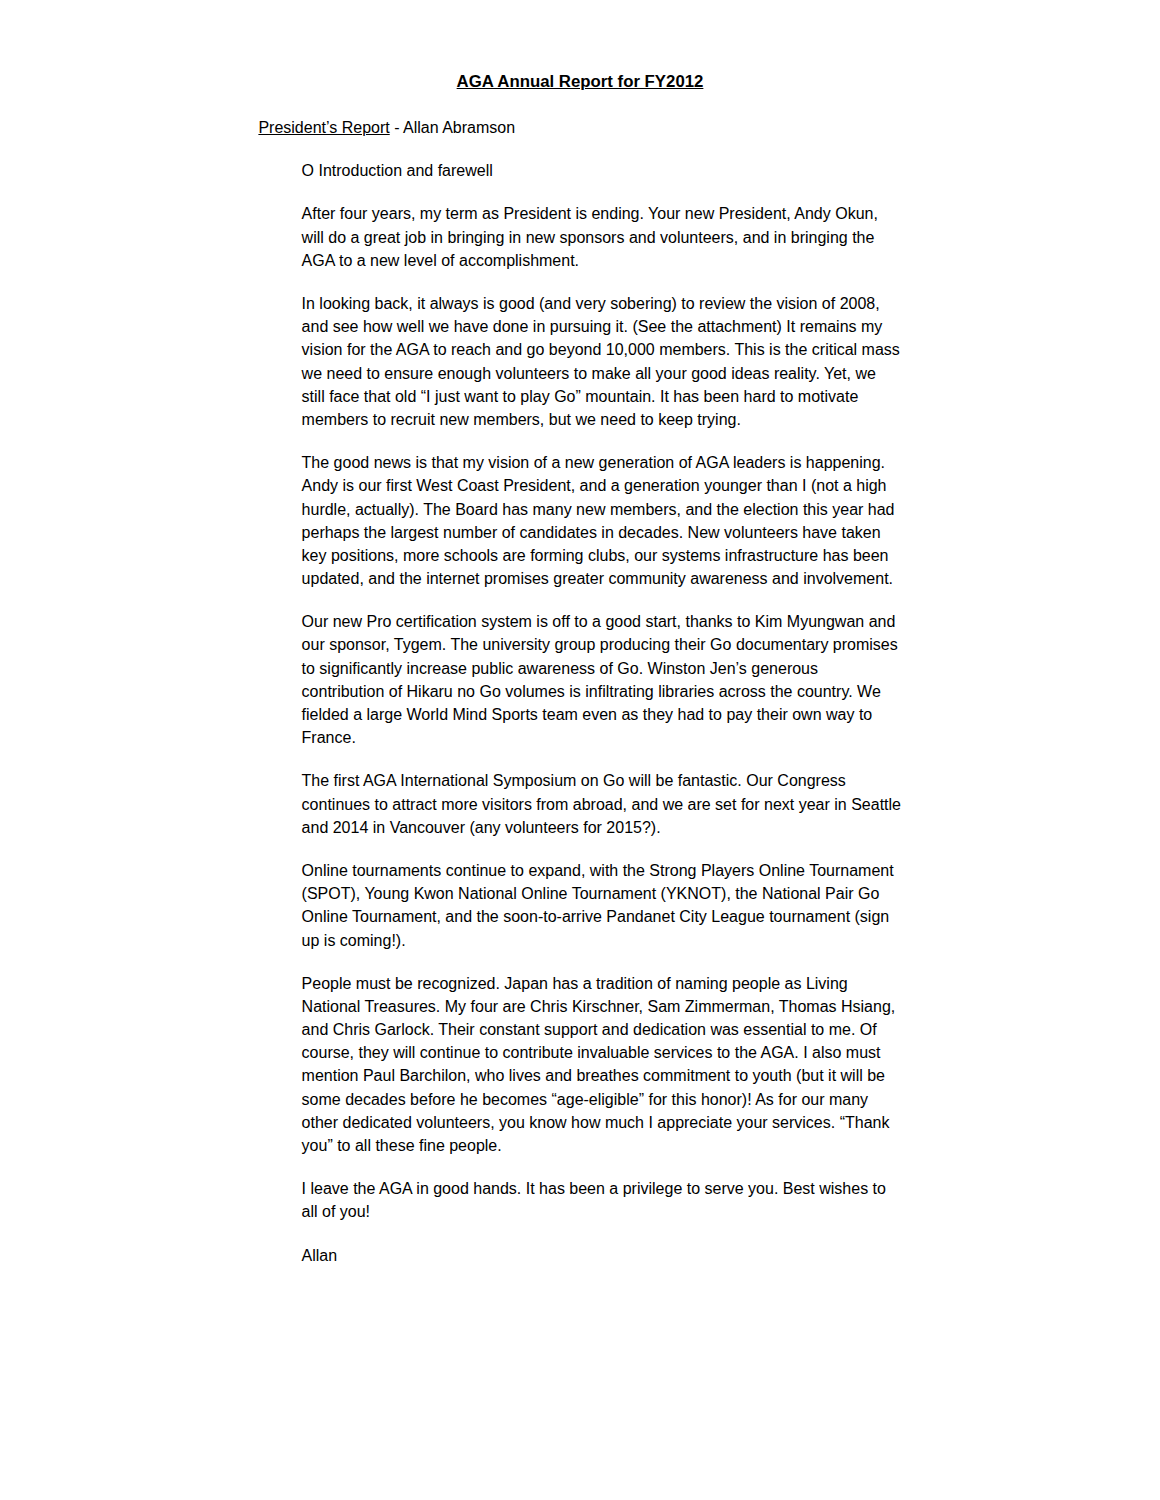AGA Annual Report for FY2012
President’s Report - Allan Abramson
O Introduction and farewell
After four years, my term as President is ending. Your new President, Andy Okun, will do a great job in bringing in new sponsors and volunteers, and in bringing the AGA to a new level of accomplishment.
In looking back, it always is good (and very sobering) to review the vision of 2008, and see how well we have done in pursuing it. (See the attachment) It remains my vision for the AGA to reach and go beyond 10,000 members. This is the critical mass we need to ensure enough volunteers to make all your good ideas reality. Yet, we still face that old “I just want to play Go” mountain. It has been hard to motivate members to recruit new members, but we need to keep trying.
The good news is that my vision of a new generation of AGA leaders is happening. Andy is our first West Coast President, and a generation younger than I (not a high hurdle, actually). The Board has many new members, and the election this year had perhaps the largest number of candidates in decades. New volunteers have taken key positions, more schools are forming clubs, our systems infrastructure has been updated, and the internet promises greater community awareness and involvement.
Our new Pro certification system is off to a good start, thanks to Kim Myungwan and our sponsor, Tygem. The university group producing their Go documentary promises to significantly increase public awareness of Go. Winston Jen’s generous contribution of Hikaru no Go volumes is infiltrating libraries across the country. We fielded a large World Mind Sports team even as they had to pay their own way to France.
The first AGA International Symposium on Go will be fantastic. Our Congress continues to attract more visitors from abroad, and we are set for next year in Seattle and 2014 in Vancouver (any volunteers for 2015?).
Online tournaments continue to expand, with the Strong Players Online Tournament (SPOT), Young Kwon National Online Tournament (YKNOT), the National Pair Go Online Tournament, and the soon-to-arrive Pandanet City League tournament (sign up is coming!).
People must be recognized. Japan has a tradition of naming people as Living National Treasures. My four are Chris Kirschner, Sam Zimmerman, Thomas Hsiang, and Chris Garlock. Their constant support and dedication was essential to me. Of course, they will continue to contribute invaluable services to the AGA. I also must mention Paul Barchilon, who lives and breathes commitment to youth (but it will be some decades before he becomes “age-eligible” for this honor)! As for our many other dedicated volunteers, you know how much I appreciate your services. “Thank you” to all these fine people.
I leave the AGA in good hands. It has been a privilege to serve you. Best wishes to all of you!
Allan